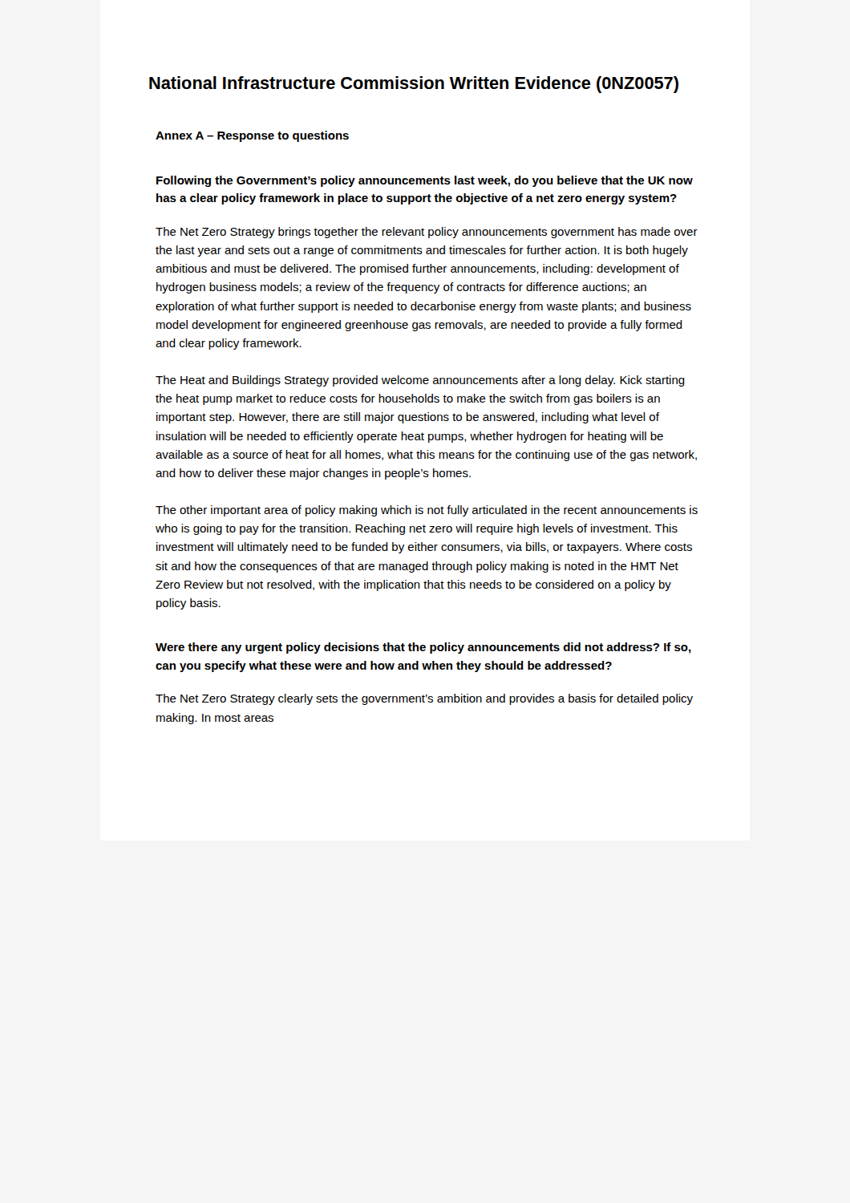National Infrastructure Commission Written Evidence (0NZ0057)
Annex A – Response to questions
Following the Government’s policy announcements last week, do you believe that the UK now has a clear policy framework in place to support the objective of a net zero energy system?
The Net Zero Strategy brings together the relevant policy announcements government has made over the last year and sets out a range of commitments and timescales for further action. It is both hugely ambitious and must be delivered. The promised further announcements, including: development of hydrogen business models; a review of the frequency of contracts for difference auctions; an exploration of what further support is needed to decarbonise energy from waste plants; and business model development for engineered greenhouse gas removals, are needed to provide a fully formed and clear policy framework.
The Heat and Buildings Strategy provided welcome announcements after a long delay. Kick starting the heat pump market to reduce costs for households to make the switch from gas boilers is an important step. However, there are still major questions to be answered, including what level of insulation will be needed to efficiently operate heat pumps, whether hydrogen for heating will be available as a source of heat for all homes, what this means for the continuing use of the gas network, and how to deliver these major changes in people’s homes.
The other important area of policy making which is not fully articulated in the recent announcements is who is going to pay for the transition. Reaching net zero will require high levels of investment. This investment will ultimately need to be funded by either consumers, via bills, or taxpayers. Where costs sit and how the consequences of that are managed through policy making is noted in the HMT Net Zero Review but not resolved, with the implication that this needs to be considered on a policy by policy basis.
Were there any urgent policy decisions that the policy announcements did not address? If so, can you specify what these were and how and when they should be addressed?
The Net Zero Strategy clearly sets the government’s ambition and provides a basis for detailed policy making. In most areas